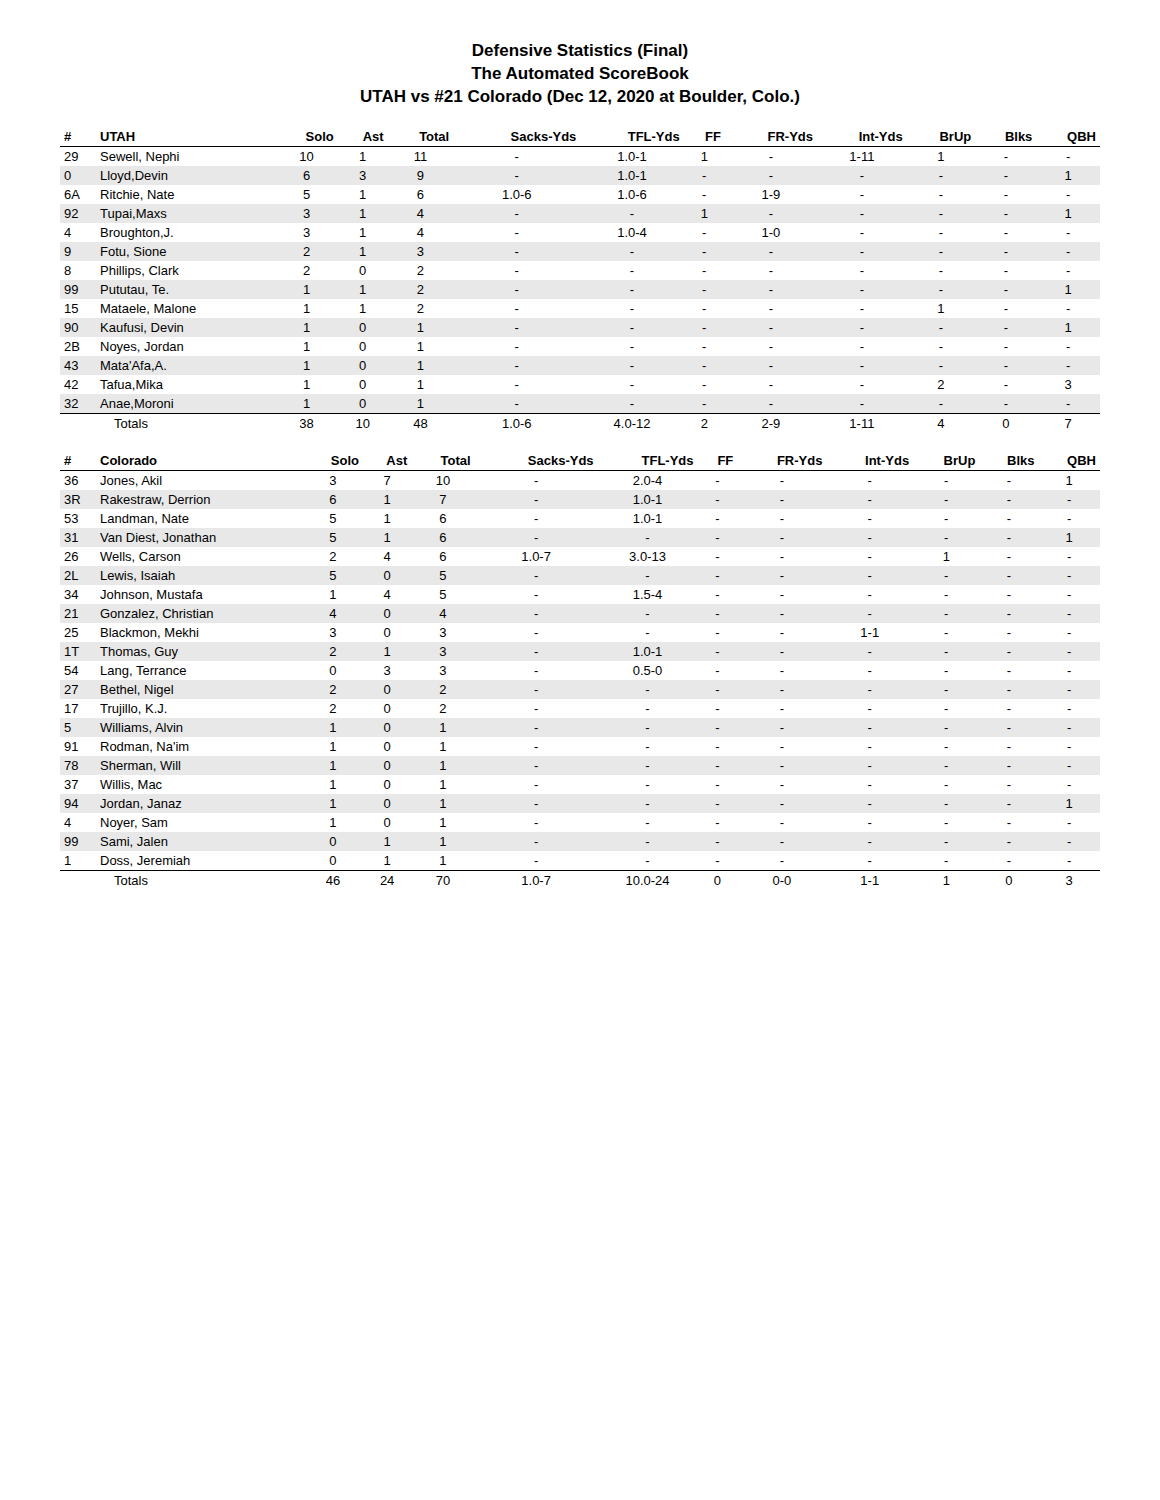Defensive Statistics (Final)
The Automated ScoreBook
UTAH vs #21 Colorado (Dec 12, 2020 at Boulder, Colo.)
| # | UTAH | Solo | Ast | Total | Sacks-Yds | TFL-Yds | FF | FR-Yds | Int-Yds | BrUp | Blks | QBH |
| --- | --- | --- | --- | --- | --- | --- | --- | --- | --- | --- | --- | --- |
| 29 | Sewell, Nephi | 10 | 1 | 11 | - | 1.0-1 | 1 | - | 1-11 | 1 | - | - |
| 0 | Lloyd,Devin | 6 | 3 | 9 | - | 1.0-1 | - | - | - | - | - | 1 |
| 6A | Ritchie, Nate | 5 | 1 | 6 | 1.0-6 | 1.0-6 | - | 1-9 | - | - | - | - |
| 92 | Tupai,Maxs | 3 | 1 | 4 | - | - | 1 | - | - | - | - | 1 |
| 4 | Broughton,J. | 3 | 1 | 4 | - | 1.0-4 | - | 1-0 | - | - | - | - |
| 9 | Fotu, Sione | 2 | 1 | 3 | - | - | - | - | - | - | - | - |
| 8 | Phillips, Clark | 2 | 0 | 2 | - | - | - | - | - | - | - | - |
| 99 | Pututau, Te. | 1 | 1 | 2 | - | - | - | - | - | - | - | 1 |
| 15 | Mataele, Malone | 1 | 1 | 2 | - | - | - | - | - | 1 | - | - |
| 90 | Kaufusi, Devin | 1 | 0 | 1 | - | - | - | - | - | - | - | 1 |
| 2B | Noyes, Jordan | 1 | 0 | 1 | - | - | - | - | - | - | - | - |
| 43 | Mata'Afa,A. | 1 | 0 | 1 | - | - | - | - | - | - | - | - |
| 42 | Tafua,Mika | 1 | 0 | 1 | - | - | - | - | - | 2 | - | 3 |
| 32 | Anae,Moroni | 1 | 0 | 1 | - | - | - | - | - | - | - | - |
| | Totals | 38 | 10 | 48 | 1.0-6 | 4.0-12 | 2 | 2-9 | 1-11 | 4 | 0 | 7 |
| # | Colorado | Solo | Ast | Total | Sacks-Yds | TFL-Yds | FF | FR-Yds | Int-Yds | BrUp | Blks | QBH |
| --- | --- | --- | --- | --- | --- | --- | --- | --- | --- | --- | --- | --- |
| 36 | Jones, Akil | 3 | 7 | 10 | - | 2.0-4 | - | - | - | - | - | 1 |
| 3R | Rakestraw, Derrion | 6 | 1 | 7 | - | 1.0-1 | - | - | - | - | - | - |
| 53 | Landman, Nate | 5 | 1 | 6 | - | 1.0-1 | - | - | - | - | - | - |
| 31 | Van Diest, Jonathan | 5 | 1 | 6 | - | - | - | - | - | - | - | 1 |
| 26 | Wells, Carson | 2 | 4 | 6 | 1.0-7 | 3.0-13 | - | - | - | 1 | - | - |
| 2L | Lewis, Isaiah | 5 | 0 | 5 | - | - | - | - | - | - | - | - |
| 34 | Johnson, Mustafa | 1 | 4 | 5 | - | 1.5-4 | - | - | - | - | - | - |
| 21 | Gonzalez, Christian | 4 | 0 | 4 | - | - | - | - | - | - | - | - |
| 25 | Blackmon, Mekhi | 3 | 0 | 3 | - | - | - | - | 1-1 | - | - | - |
| 1T | Thomas, Guy | 2 | 1 | 3 | - | 1.0-1 | - | - | - | - | - | - |
| 54 | Lang, Terrance | 0 | 3 | 3 | - | 0.5-0 | - | - | - | - | - | - |
| 27 | Bethel, Nigel | 2 | 0 | 2 | - | - | - | - | - | - | - | - |
| 17 | Trujillo, K.J. | 2 | 0 | 2 | - | - | - | - | - | - | - | - |
| 5 | Williams, Alvin | 1 | 0 | 1 | - | - | - | - | - | - | - | - |
| 91 | Rodman, Na'im | 1 | 0 | 1 | - | - | - | - | - | - | - | - |
| 78 | Sherman, Will | 1 | 0 | 1 | - | - | - | - | - | - | - | - |
| 37 | Willis, Mac | 1 | 0 | 1 | - | - | - | - | - | - | - | - |
| 94 | Jordan, Janaz | 1 | 0 | 1 | - | - | - | - | - | - | - | 1 |
| 4 | Noyer, Sam | 1 | 0 | 1 | - | - | - | - | - | - | - | - |
| 99 | Sami, Jalen | 0 | 1 | 1 | - | - | - | - | - | - | - | - |
| 1 | Doss, Jeremiah | 0 | 1 | 1 | - | - | - | - | - | - | - | - |
| | Totals | 46 | 24 | 70 | 1.0-7 | 10.0-24 | 0 | 0-0 | 1-1 | 1 | 0 | 3 |